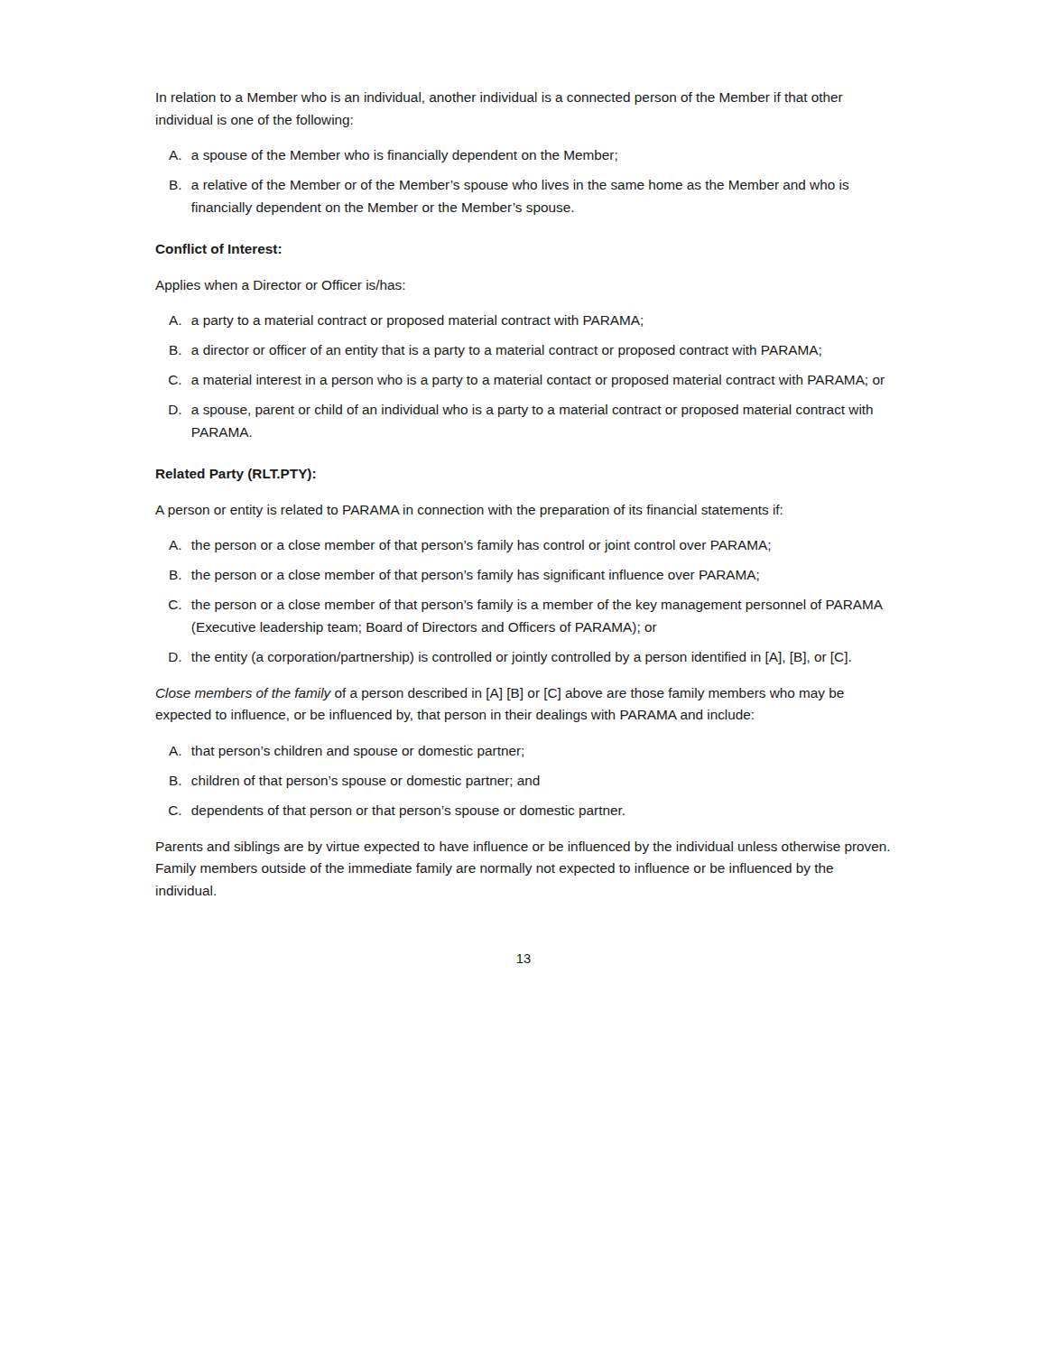In relation to a Member who is an individual, another individual is a connected person of the Member if that other individual is one of the following:
a spouse of the Member who is financially dependent on the Member;
a relative of the Member or of the Member’s spouse who lives in the same home as the Member and who is financially dependent on the Member or the Member’s spouse.
Conflict of Interest:
Applies when a Director or Officer is/has:
a party to a material contract or proposed material contract with PARAMA;
a director or officer of an entity that is a party to a material contract or proposed contract with PARAMA;
a material interest in a person who is a party to a material contact or proposed material contract with PARAMA; or
a spouse, parent or child of an individual who is a party to a material contract or proposed material contract with PARAMA.
Related Party (RLT.PTY):
A person or entity is related to PARAMA in connection with the preparation of its financial statements if:
the person or a close member of that person’s family has control or joint control over PARAMA;
the person or a close member of that person’s family has significant influence over PARAMA;
the person or a close member of that person’s family is a member of the key management personnel of PARAMA (Executive leadership team; Board of Directors and Officers of PARAMA); or
the entity (a corporation/partnership) is controlled or jointly controlled by a person identified in [A], [B], or [C].
Close members of the family of a person described in [A] [B] or [C] above are those family members who may be expected to influence, or be influenced by, that person in their dealings with PARAMA and include:
that person’s children and spouse or domestic partner;
children of that person’s spouse or domestic partner; and
dependents of that person or that person’s spouse or domestic partner.
Parents and siblings are by virtue expected to have influence or be influenced by the individual unless otherwise proven. Family members outside of the immediate family are normally not expected to influence or be influenced by the individual.
13